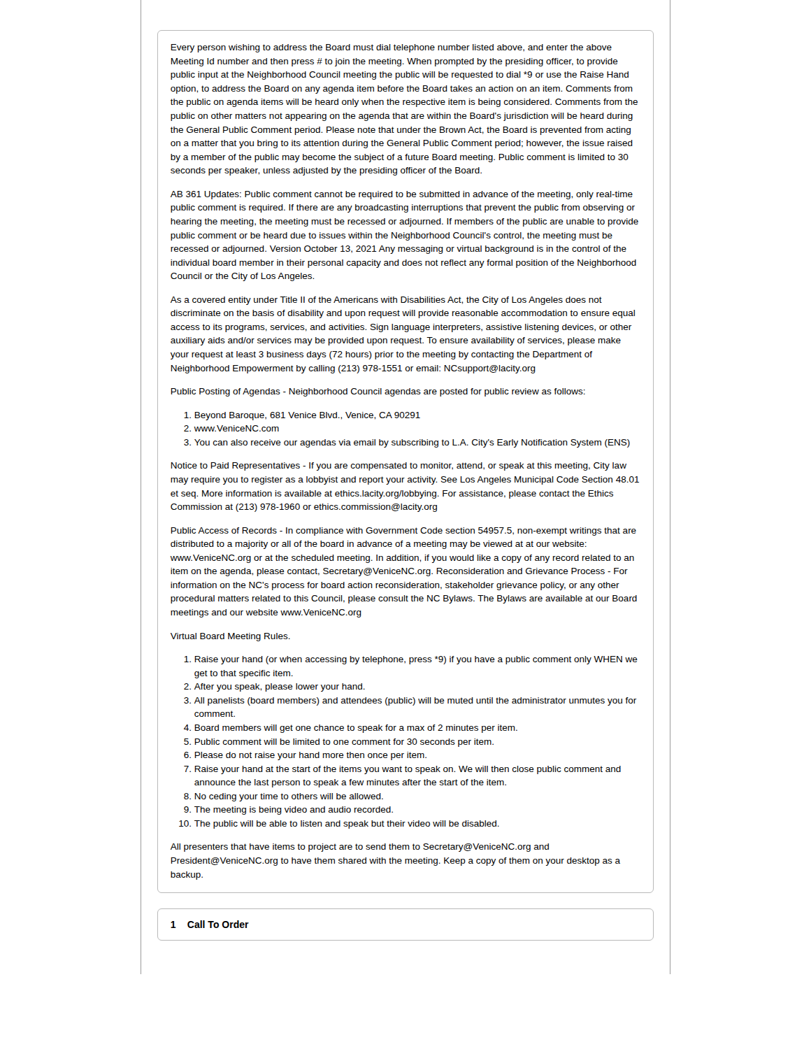Every person wishing to address the Board must dial telephone number listed above, and enter the above Meeting Id number and then press # to join the meeting. When prompted by the presiding officer, to provide public input at the Neighborhood Council meeting the public will be requested to dial *9 or use the Raise Hand option, to address the Board on any agenda item before the Board takes an action on an item. Comments from the public on agenda items will be heard only when the respective item is being considered. Comments from the public on other matters not appearing on the agenda that are within the Board's jurisdiction will be heard during the General Public Comment period. Please note that under the Brown Act, the Board is prevented from acting on a matter that you bring to its attention during the General Public Comment period; however, the issue raised by a member of the public may become the subject of a future Board meeting. Public comment is limited to 30 seconds per speaker, unless adjusted by the presiding officer of the Board.
AB 361 Updates: Public comment cannot be required to be submitted in advance of the meeting, only real-time public comment is required. If there are any broadcasting interruptions that prevent the public from observing or hearing the meeting, the meeting must be recessed or adjourned. If members of the public are unable to provide public comment or be heard due to issues within the Neighborhood Council's control, the meeting must be recessed or adjourned. Version October 13, 2021 Any messaging or virtual background is in the control of the individual board member in their personal capacity and does not reflect any formal position of the Neighborhood Council or the City of Los Angeles.
As a covered entity under Title II of the Americans with Disabilities Act, the City of Los Angeles does not discriminate on the basis of disability and upon request will provide reasonable accommodation to ensure equal access to its programs, services, and activities. Sign language interpreters, assistive listening devices, or other auxiliary aids and/or services may be provided upon request. To ensure availability of services, please make your request at least 3 business days (72 hours) prior to the meeting by contacting the Department of Neighborhood Empowerment by calling (213) 978-1551 or email: NCsupport@lacity.org
Public Posting of Agendas - Neighborhood Council agendas are posted for public review as follows:
Beyond Baroque, 681 Venice Blvd., Venice, CA 90291
www.VeniceNC.com
You can also receive our agendas via email by subscribing to L.A. City's Early Notification System (ENS)
Notice to Paid Representatives - If you are compensated to monitor, attend, or speak at this meeting, City law may require you to register as a lobbyist and report your activity. See Los Angeles Municipal Code Section 48.01 et seq. More information is available at ethics.lacity.org/lobbying. For assistance, please contact the Ethics Commission at (213) 978-1960 or ethics.commission@lacity.org
Public Access of Records - In compliance with Government Code section 54957.5, non-exempt writings that are distributed to a majority or all of the board in advance of a meeting may be viewed at at our website: www.VeniceNC.org or at the scheduled meeting. In addition, if you would like a copy of any record related to an item on the agenda, please contact, Secretary@VeniceNC.org. Reconsideration and Grievance Process - For information on the NC's process for board action reconsideration, stakeholder grievance policy, or any other procedural matters related to this Council, please consult the NC Bylaws. The Bylaws are available at our Board meetings and our website www.VeniceNC.org
Virtual Board Meeting Rules.
Raise your hand (or when accessing by telephone, press *9) if you have a public comment only WHEN we get to that specific item.
After you speak, please lower your hand.
All panelists (board members) and attendees (public) will be muted until the administrator unmutes you for comment.
Board members will get one chance to speak for a max of 2 minutes per item.
Public comment will be limited to one comment for 30 seconds per item.
Please do not raise your hand more then once per item.
Raise your hand at the start of the items you want to speak on. We will then close public comment and announce the last person to speak a few minutes after the start of the item.
No ceding your time to others will be allowed.
The meeting is being video and audio recorded.
The public will be able to listen and speak but their video will be disabled.
All presenters that have items to project are to send them to Secretary@VeniceNC.org and President@VeniceNC.org to have them shared with the meeting. Keep a copy of them on your desktop as a backup.
1 Call To Order